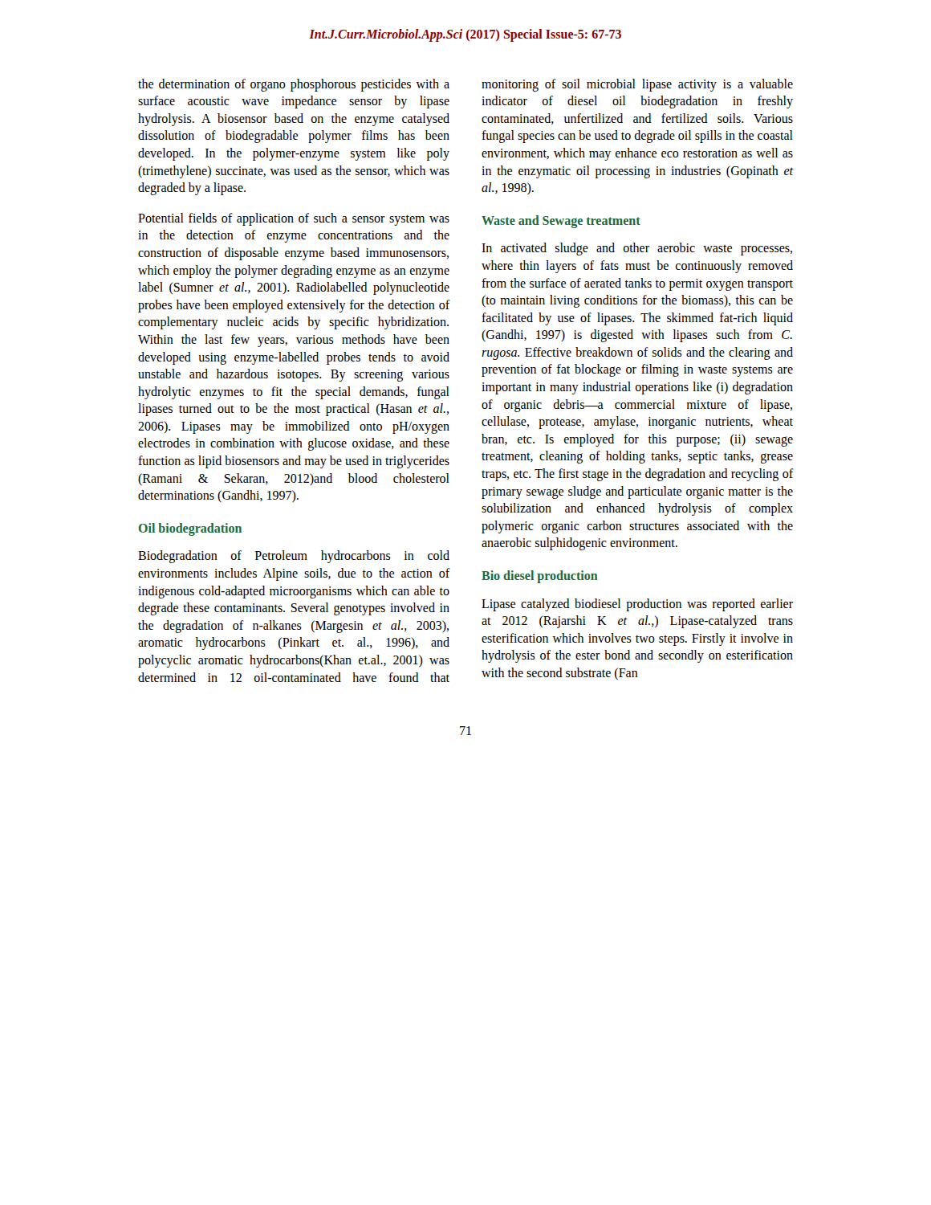Int.J.Curr.Microbiol.App.Sci (2017) Special Issue-5: 67-73
the determination of organo phosphorous pesticides with a surface acoustic wave impedance sensor by lipase hydrolysis. A biosensor based on the enzyme catalysed dissolution of biodegradable polymer films has been developed. In the polymer-enzyme system like poly (trimethylene) succinate, was used as the sensor, which was degraded by a lipase.
Potential fields of application of such a sensor system was in the detection of enzyme concentrations and the construction of disposable enzyme based immunosensors, which employ the polymer degrading enzyme as an enzyme label (Sumner et al., 2001). Radiolabelled polynucleotide probes have been employed extensively for the detection of complementary nucleic acids by specific hybridization. Within the last few years, various methods have been developed using enzyme-labelled probes tends to avoid unstable and hazardous isotopes. By screening various hydrolytic enzymes to fit the special demands, fungal lipases turned out to be the most practical (Hasan et al., 2006). Lipases may be immobilized onto pH/oxygen electrodes in combination with glucose oxidase, and these function as lipid biosensors and may be used in triglycerides (Ramani & Sekaran, 2012)and blood cholesterol determinations (Gandhi, 1997).
Oil biodegradation
Biodegradation of Petroleum hydrocarbons in cold environments includes Alpine soils, due to the action of indigenous cold-adapted microorganisms which can able to degrade these contaminants. Several genotypes involved in the degradation of n-alkanes (Margesin et al., 2003), aromatic hydrocarbons (Pinkart et. al., 1996), and polycyclic aromatic hydrocarbons(Khan et.al., 2001) was determined in 12 oil-contaminated have found that monitoring of soil microbial lipase activity is a valuable indicator of diesel oil biodegradation in freshly contaminated, unfertilized and fertilized soils. Various fungal species can be used to degrade oil spills in the coastal environment, which may enhance eco restoration as well as in the enzymatic oil processing in industries (Gopinath et al., 1998).
Waste and Sewage treatment
In activated sludge and other aerobic waste processes, where thin layers of fats must be continuously removed from the surface of aerated tanks to permit oxygen transport (to maintain living conditions for the biomass), this can be facilitated by use of lipases. The skimmed fat-rich liquid (Gandhi, 1997) is digested with lipases such from C. rugosa. Effective breakdown of solids and the clearing and prevention of fat blockage or filming in waste systems are important in many industrial operations like (i) degradation of organic debris—a commercial mixture of lipase, cellulase, protease, amylase, inorganic nutrients, wheat bran, etc. Is employed for this purpose; (ii) sewage treatment, cleaning of holding tanks, septic tanks, grease traps, etc. The first stage in the degradation and recycling of primary sewage sludge and particulate organic matter is the solubilization and enhanced hydrolysis of complex polymeric organic carbon structures associated with the anaerobic sulphidogenic environment.
Bio diesel production
Lipase catalyzed biodiesel production was reported earlier at 2012 (Rajarshi K et al.,) Lipase-catalyzed trans esterification which involves two steps. Firstly it involve in hydrolysis of the ester bond and secondly on esterification with the second substrate (Fan
71